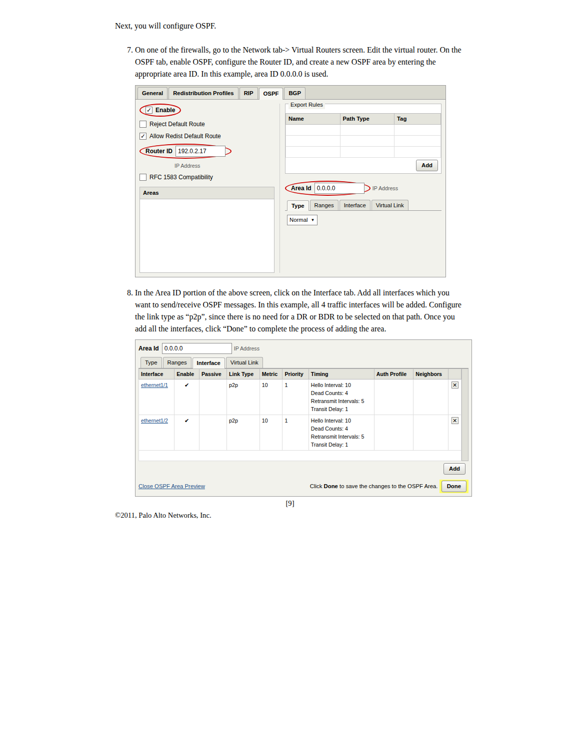Next, you will configure OSPF.
On one of the firewalls, go to the Network tab-> Virtual Routers screen. Edit the virtual router. On the OSPF tab, enable OSPF, configure the Router ID, and create a new OSPF area by entering the appropriate area ID. In this example, area ID 0.0.0.0 is used.
General
Redistribution Profiles
RIP
OSPF
BGP
Enable
Reject Default Route
Allow Redist Default Route
Router ID 192.0.2.17
IP Address
RFC 1583 Compatibility
Areas
Export Rules
| Name | Path Type | Tag |
| --- | --- | --- |
Add
Area Id 0.0.0.0 IP Address
Type
Ranges
Interface
Virtual Link
Normal
In the Area ID portion of the above screen, click on the Interface tab. Add all interfaces which you want to send/receive OSPF messages. In this example, all 4 traffic interfaces will be added. Configure the link type as “p2p”, since there is no need for a DR or BDR to be selected on that path. Once you add all the interfaces, click “Done” to complete the process of adding the area.
Area Id 0.0.0.0 IP Address
Type
Ranges
Interface
Virtual Link
| Interface | Enable | Passive | Link Type | Metric | Priority | Timing | Auth Profile | Neighbors | |
| --- | --- | --- | --- | --- | --- | --- | --- | --- | --- |
| ethernet1/1 | ✔ | | p2p | 10 | 1 | Hello Interval: 10 Dead Counts: 4 Retransmit Intervals: 5 Transit Delay: 1 | | | ✕ |
| ethernet1/2 | ✔ | | p2p | 10 | 1 | Hello Interval: 10 Dead Counts: 4 Retransmit Intervals: 5 Transit Delay: 1 | | | ✕ |
Add
Close OSPF Area Preview Click Done to save the changes to the OSPF Area. Done
[9]
©2011, Palo Alto Networks, Inc.